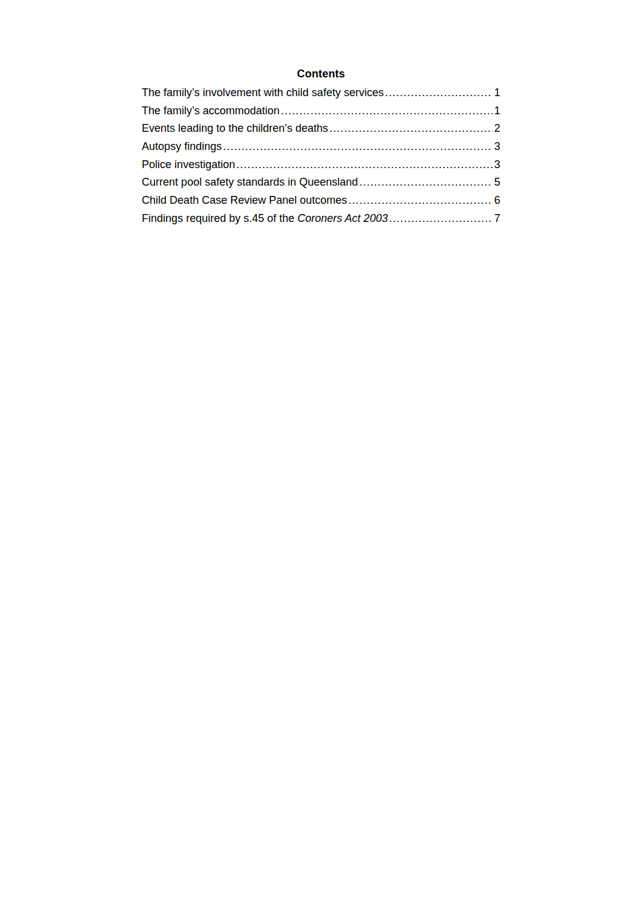Contents
The family’s involvement with child safety services ....................................................................................................................... 1
The family’s accommodation ....................................................................................................................... 1
Events leading to the children’s deaths ....................................................................................................................... 2
Autopsy findings ....................................................................................................................... 3
Police investigation ....................................................................................................................... 3
Current pool safety standards in Queensland ....................................................................................................................... 5
Child Death Case Review Panel outcomes ....................................................................................................................... 6
Findings required by s.45 of the Coroners Act 2003 ....................................................................................................................... 7